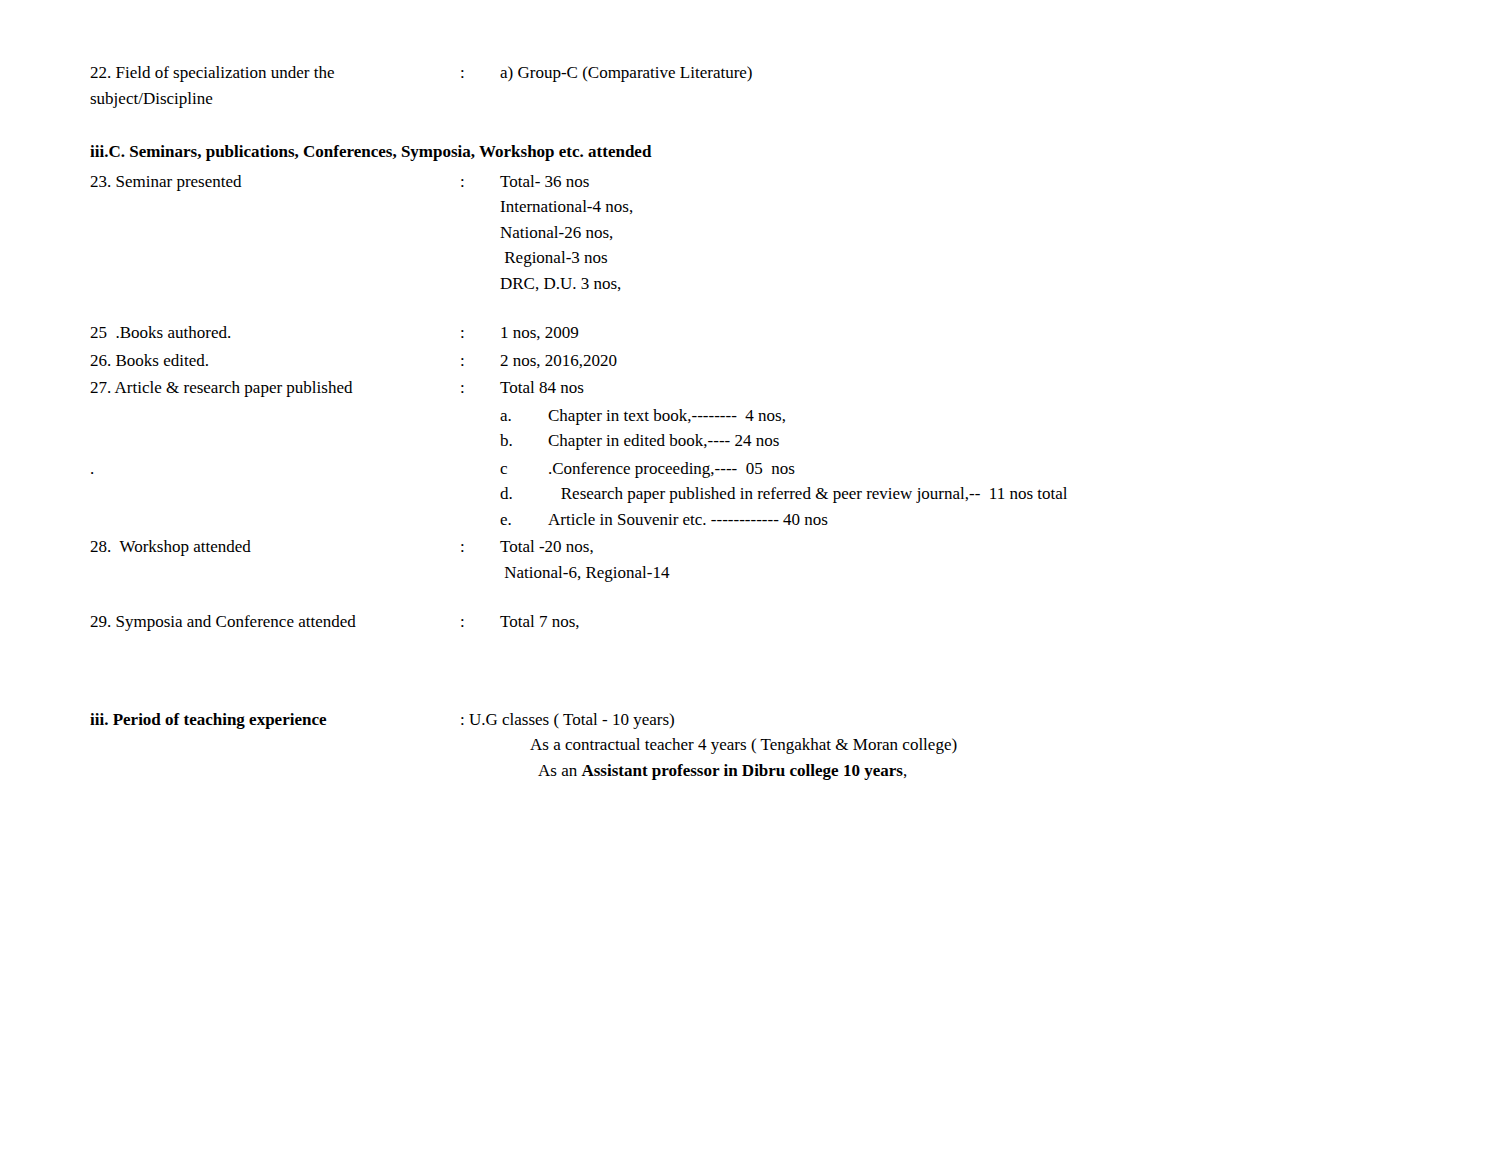22. Field of specialization under the subject/Discipline
:
a) Group-C (Comparative Literature)
iii.C. Seminars, publications, Conferences, Symposia, Workshop etc. attended
23. Seminar presented
:
Total- 36 nos
International-4 nos,
National-26 nos,
Regional-3 nos
DRC, D.U. 3 nos,
25 .Books authored.
:
1 nos, 2009
26. Books edited.
:
2 nos, 2016,2020
27. Article & research paper published
:
Total 84 nos
a.
Chapter in text book,-------- 4 nos,
b.
Chapter in edited book,---- 24 nos
.
c
.Conference proceeding,---- 05 nos
d.
Research paper published in referred & peer review journal,-- 11 nos total
e.
Article in Souvenir etc. ------------ 40 nos
28. Workshop attended
:
Total -20 nos,
National-6, Regional-14
29. Symposia and Conference attended
:
Total 7 nos,
iii. Period of teaching experience
: U.G classes ( Total - 10 years) As a contractual teacher 4 years ( Tengakhat & Moran college) As an Assistant professor in Dibru college 10 years,